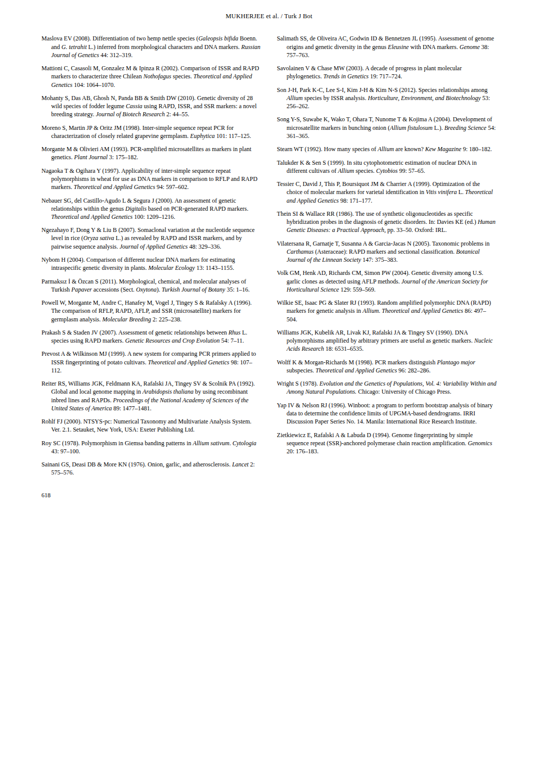MUKHERJEE et al. / Turk J Bot
Maslova EV (2008). Differentiation of two hemp nettle species (Galeopsis bifida Boenn. and G. tetrahit L.) inferred from morphological characters and DNA markers. Russian Journal of Genetics 44: 312–319.
Mattioni C, Casasoli M, Gonzalez M & Ipinza R (2002). Comparison of ISSR and RAPD markers to characterize three Chilean Nothofagus species. Theoretical and Applied Genetics 104: 1064–1070.
Mohanty S, Das AB, Ghosh N, Panda BB & Smith DW (2010). Genetic diversity of 28 wild species of fodder legume Cassia using RAPD, ISSR, and SSR markers: a novel breeding strategy. Journal of Biotech Research 2: 44–55.
Moreno S, Martin JP & Oritz JM (1998). Inter-simple sequence repeat PCR for characterization of closely related grapevine germplasm. Euphytica 101: 117–125.
Morgante M & Olivieri AM (1993). PCR-amplified microsatellites as markers in plant genetics. Plant Journal 3: 175–182.
Nagaoka T & Ogihara Y (1997). Applicability of inter-simple sequence repeat polymorphisms in wheat for use as DNA markers in comparison to RFLP and RAPD markers. Theoretical and Applied Genetics 94: 597–602.
Nebauer SG, del Castillo-Agudo L & Segura J (2000). An assessment of genetic relationships within the genus Digitalis based on PCR-generated RAPD markers. Theoretical and Applied Genetics 100: 1209–1216.
Ngezahayo F, Dong Y & Liu B (2007). Somaclonal variation at the nucleotide sequence level in rice (Oryza sativa L.) as revealed by RAPD and ISSR markers, and by pairwise sequence analysis. Journal of Applied Genetics 48: 329–336.
Nybom H (2004). Comparison of different nuclear DNA markers for estimating intraspecific genetic diversity in plants. Molecular Ecology 13: 1143–1155.
Parmaksız İ & Özcan S (2011). Morphological, chemical, and molecular analyses of Turkish Papaver accessions (Sect. Oxytona). Turkish Journal of Botany 35: 1–16.
Powell W, Morgante M, Andre C, Hanafey M, Vogel J, Tingey S & Rafalsky A (1996). The comparison of RFLP, RAPD, AFLP, and SSR (microsatellite) markers for germplasm analysis. Molecular Breeding 2: 225–238.
Prakash S & Staden JV (2007). Assessment of genetic relationships between Rhus L. species using RAPD markers. Genetic Resources and Crop Evolution 54: 7–11.
Prevost A & Wilkinson MJ (1999). A new system for comparing PCR primers applied to ISSR fingerprinting of potato cultivars. Theoretical and Applied Genetics 98: 107–112.
Reiter RS, Williams JGK, Feldmann KA, Rafalski JA, Tingey SV & Scolnik PA (1992). Global and local genome mapping in Arabidopsis thaliana by using recombinant inbred lines and RAPDs. Proceedings of the National Academy of Sciences of the United States of America 89: 1477–1481.
Rohlf FJ (2000). NTSYS-pc: Numerical Taxonomy and Multivariate Analysis System. Ver. 2.1. Setauket, New York, USA: Exeter Publishing Ltd.
Roy SC (1978). Polymorphism in Giemsa banding patterns in Allium sativum. Cytologia 43: 97–100.
Sainani GS, Deasi DB & More KN (1976). Onion, garlic, and atherosclerosis. Lancet 2: 575–576.
Salimath SS, de Oliveira AC, Godwin ID & Bennetzen JL (1995). Assessment of genome origins and genetic diversity in the genus Eleusine with DNA markers. Genome 38: 757–763.
Savolainen V & Chase MW (2003). A decade of progress in plant molecular phylogenetics. Trends in Genetics 19: 717–724.
Son J-H, Park K-C, Lee S-I, Kim J-H & Kim N-S (2012). Species relationships among Allium species by ISSR analysis. Horticulture, Environment, and Biotechnology 53: 256–262.
Song Y-S, Suwabe K, Wako T, Ohara T, Nunome T & Kojima A (2004). Development of microsatellite markers in bunching onion (Allium fistulosum L.). Breeding Science 54: 361–365.
Stearn WT (1992). How many species of Allium are known? Kew Magazine 9: 180–182.
Talukder K & Sen S (1999). In situ cytophotometric estimation of nuclear DNA in different cultivars of Allium species. Cytobios 99: 57–65.
Tessier C, David J, This P, Boursiquot JM & Charrier A (1999). Optimization of the choice of molecular markers for varietal identification in Vitis vinifera L. Theoretical and Applied Genetics 98: 171–177.
Thein SI & Wallace RR (1986). The use of synthetic oligonucleotides as specific hybridization probes in the diagnosis of genetic disorders. In: Davies KE (ed.) Human Genetic Diseases: a Practical Approach, pp. 33–50. Oxford: IRL.
Vilatersana R, Garnatje T, Susanna A & Garcia-Jacas N (2005). Taxonomic problems in Carthamus (Asteraceae): RAPD markers and sectional classification. Botanical Journal of the Linnean Society 147: 375–383.
Volk GM, Henk AD, Richards CM, Simon PW (2004). Genetic diversity among U.S. garlic clones as detected using AFLP methods. Journal of the American Society for Horticultural Science 129: 559–569.
Wilkie SE, Isaac PG & Slater RJ (1993). Random amplified polymorphic DNA (RAPD) markers for genetic analysis in Allium. Theoretical and Applied Genetics 86: 497–504.
Williams JGK, Kubelik AR, Livak KJ, Rafalski JA & Tingey SV (1990). DNA polymorphisms amplified by arbitrary primers are useful as genetic markers. Nucleic Acids Research 18: 6531–6535.
Wolff K & Morgan-Richards M (1998). PCR markers distinguish Plantago major subspecies. Theoretical and Applied Genetics 96: 282–286.
Wright S (1978). Evolution and the Genetics of Populations, Vol. 4: Variability Within and Among Natural Populations. Chicago: University of Chicago Press.
Yap IV & Nelson RJ (1996). Winboot: a program to perform bootstrap analysis of binary data to determine the confidence limits of UPGMA-based dendrograms. IRRI Discussion Paper Series No. 14. Manila: International Rice Research Institute.
Zietkiewicz E, Rafalski A & Labuda D (1994). Genome fingerprinting by simple sequence repeat (SSR)-anchored polymerase chain reaction amplification. Genomics 20: 176–183.
618